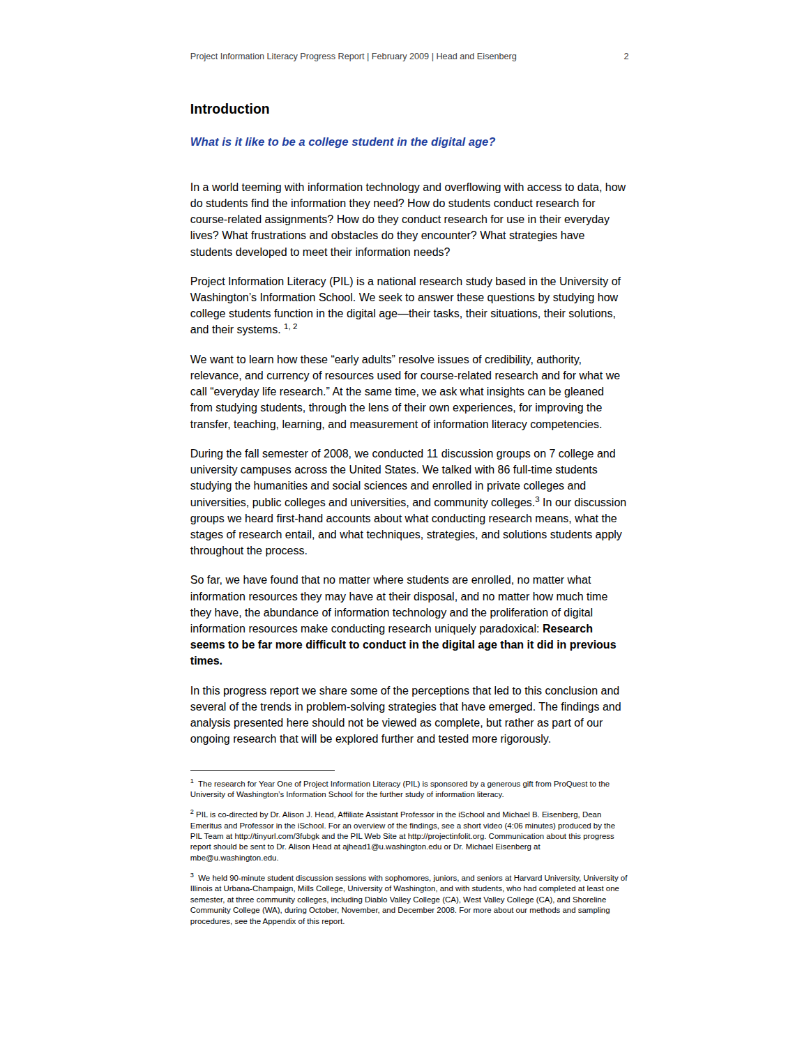Project Information Literacy Progress Report | February 2009 | Head and Eisenberg 2
Introduction
What is it like to be a college student in the digital age?
In a world teeming with information technology and overflowing with access to data, how do students find the information they need? How do students conduct research for course-related assignments? How do they conduct research for use in their everyday lives? What frustrations and obstacles do they encounter? What strategies have students developed to meet their information needs?
Project Information Literacy (PIL) is a national research study based in the University of Washington’s Information School. We seek to answer these questions by studying how college students function in the digital age—their tasks, their situations, their solutions, and their systems. 1, 2
We want to learn how these “early adults” resolve issues of credibility, authority, relevance, and currency of resources used for course-related research and for what we call “everyday life research.” At the same time, we ask what insights can be gleaned from studying students, through the lens of their own experiences, for improving the transfer, teaching, learning, and measurement of information literacy competencies.
During the fall semester of 2008, we conducted 11 discussion groups on 7 college and university campuses across the United States. We talked with 86 full-time students studying the humanities and social sciences and enrolled in private colleges and universities, public colleges and universities, and community colleges.3 In our discussion groups we heard first-hand accounts about what conducting research means, what the stages of research entail, and what techniques, strategies, and solutions students apply throughout the process.
So far, we have found that no matter where students are enrolled, no matter what information resources they may have at their disposal, and no matter how much time they have, the abundance of information technology and the proliferation of digital information resources make conducting research uniquely paradoxical: Research seems to be far more difficult to conduct in the digital age than it did in previous times.
In this progress report we share some of the perceptions that led to this conclusion and several of the trends in problem-solving strategies that have emerged. The findings and analysis presented here should not be viewed as complete, but rather as part of our ongoing research that will be explored further and tested more rigorously.
1 The research for Year One of Project Information Literacy (PIL) is sponsored by a generous gift from ProQuest to the University of Washington’s Information School for the further study of information literacy.
2 PIL is co-directed by Dr. Alison J. Head, Affiliate Assistant Professor in the iSchool and Michael B. Eisenberg, Dean Emeritus and Professor in the iSchool. For an overview of the findings, see a short video (4:06 minutes) produced by the PIL Team at http://tinyurl.com/3fubgk and the PIL Web Site at http://projectinfolit.org. Communication about this progress report should be sent to Dr. Alison Head at ajhead1@u.washington.edu or Dr. Michael Eisenberg at mbe@u.washington.edu.
3 We held 90-minute student discussion sessions with sophomores, juniors, and seniors at Harvard University, University of Illinois at Urbana-Champaign, Mills College, University of Washington, and with students, who had completed at least one semester, at three community colleges, including Diablo Valley College (CA), West Valley College (CA), and Shoreline Community College (WA), during October, November, and December 2008. For more about our methods and sampling procedures, see the Appendix of this report.